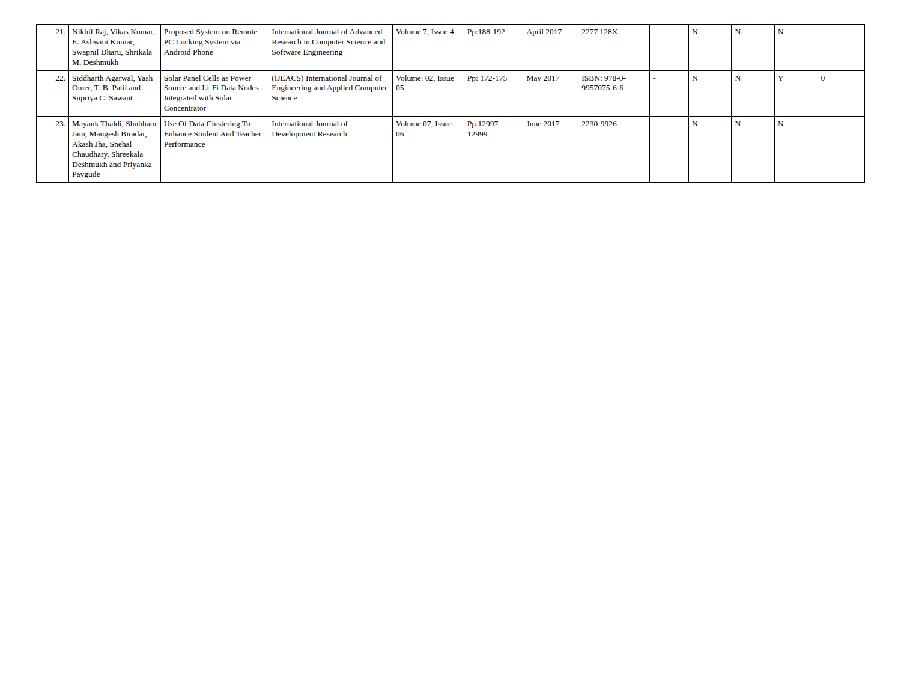| 21. | Nikhil Raj, Vikas Kumar, E. Ashwini Kumar, Swapnil Dharu, Shrikala M. Deshmukh | Proposed System on Remote PC Locking System via Android Phone | International Journal of Advanced Research in Computer Science and Software Engineering | Volume 7, Issue 4 | Pp:188-192 | April 2017 | 2277 128X | - | N | N | N | - |
| 22. | Siddharth Agarwal, Yash Omer, T. B. Patil and Supriya C. Sawant | Solar Panel Cells as Power Source and Li-Fi Data Nodes Integrated with Solar Concentrator | (IJEACS) International Journal of Engineering and Applied Computer Science | Volume: 02, Issue 05 | Pp: 172-175 | May 2017 | ISBN: 978-0-9957075-6-6 | - | N | N | Y | 0 |
| 23. | Mayank Thaldi, Shubham Jain, Mangesh Biradar, Akash Jha, Snehal Chaudhary, Shreekala Deshmukh and Priyanka Paygude | Use Of Data Clustering To Enhance Student And Teacher Performance | International Journal of Development Research | Volume 07, Issue 06 | Pp.12997-12999 | June 2017 | 2230-9926 | - | N | N | N | - |